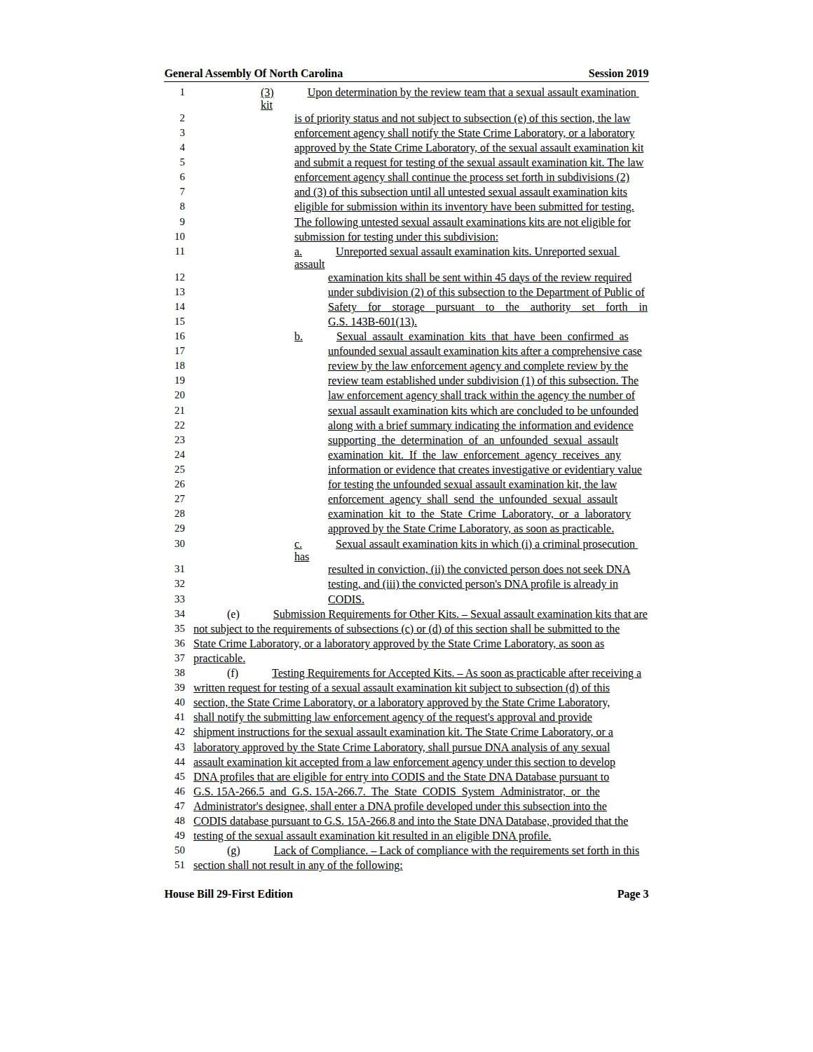General Assembly Of North Carolina
Session 2019
(3) Upon determination by the review team that a sexual assault examination kit
is of priority status and not subject to subsection (e) of this section, the law
enforcement agency shall notify the State Crime Laboratory, or a laboratory
approved by the State Crime Laboratory, of the sexual assault examination kit
and submit a request for testing of the sexual assault examination kit. The law
enforcement agency shall continue the process set forth in subdivisions (2)
and (3) of this subsection until all untested sexual assault examination kits
eligible for submission within its inventory have been submitted for testing.
The following untested sexual assault examinations kits are not eligible for
submission for testing under this subdivision:
a. Unreported sexual assault examination kits. Unreported sexual assault
examination kits shall be sent within 45 days of the review required
under subdivision (2) of this subsection to the Department of Public of
Safety for storage pursuant to the authority set forth in
G.S. 143B-601(13).
b. Sexual assault examination kits that have been confirmed as
unfounded sexual assault examination kits after a comprehensive case
review by the law enforcement agency and complete review by the
review team established under subdivision (1) of this subsection. The
law enforcement agency shall track within the agency the number of
sexual assault examination kits which are concluded to be unfounded
along with a brief summary indicating the information and evidence
supporting the determination of an unfounded sexual assault
examination kit. If the law enforcement agency receives any
information or evidence that creates investigative or evidentiary value
for testing the unfounded sexual assault examination kit, the law
enforcement agency shall send the unfounded sexual assault
examination kit to the State Crime Laboratory, or a laboratory
approved by the State Crime Laboratory, as soon as practicable.
c. Sexual assault examination kits in which (i) a criminal prosecution has
resulted in conviction, (ii) the convicted person does not seek DNA
testing, and (iii) the convicted person's DNA profile is already in
CODIS.
(e) Submission Requirements for Other Kits. – Sexual assault examination kits that are
not subject to the requirements of subsections (c) or (d) of this section shall be submitted to the
State Crime Laboratory, or a laboratory approved by the State Crime Laboratory, as soon as
practicable.
(f) Testing Requirements for Accepted Kits. – As soon as practicable after receiving a
written request for testing of a sexual assault examination kit subject to subsection (d) of this
section, the State Crime Laboratory, or a laboratory approved by the State Crime Laboratory,
shall notify the submitting law enforcement agency of the request's approval and provide
shipment instructions for the sexual assault examination kit. The State Crime Laboratory, or a
laboratory approved by the State Crime Laboratory, shall pursue DNA analysis of any sexual
assault examination kit accepted from a law enforcement agency under this section to develop
DNA profiles that are eligible for entry into CODIS and the State DNA Database pursuant to
G.S. 15A-266.5 and G.S. 15A-266.7. The State CODIS System Administrator, or the
Administrator's designee, shall enter a DNA profile developed under this subsection into the
CODIS database pursuant to G.S. 15A-266.8 and into the State DNA Database, provided that the
testing of the sexual assault examination kit resulted in an eligible DNA profile.
(g) Lack of Compliance. – Lack of compliance with the requirements set forth in this
section shall not result in any of the following:
House Bill 29-First Edition
Page 3